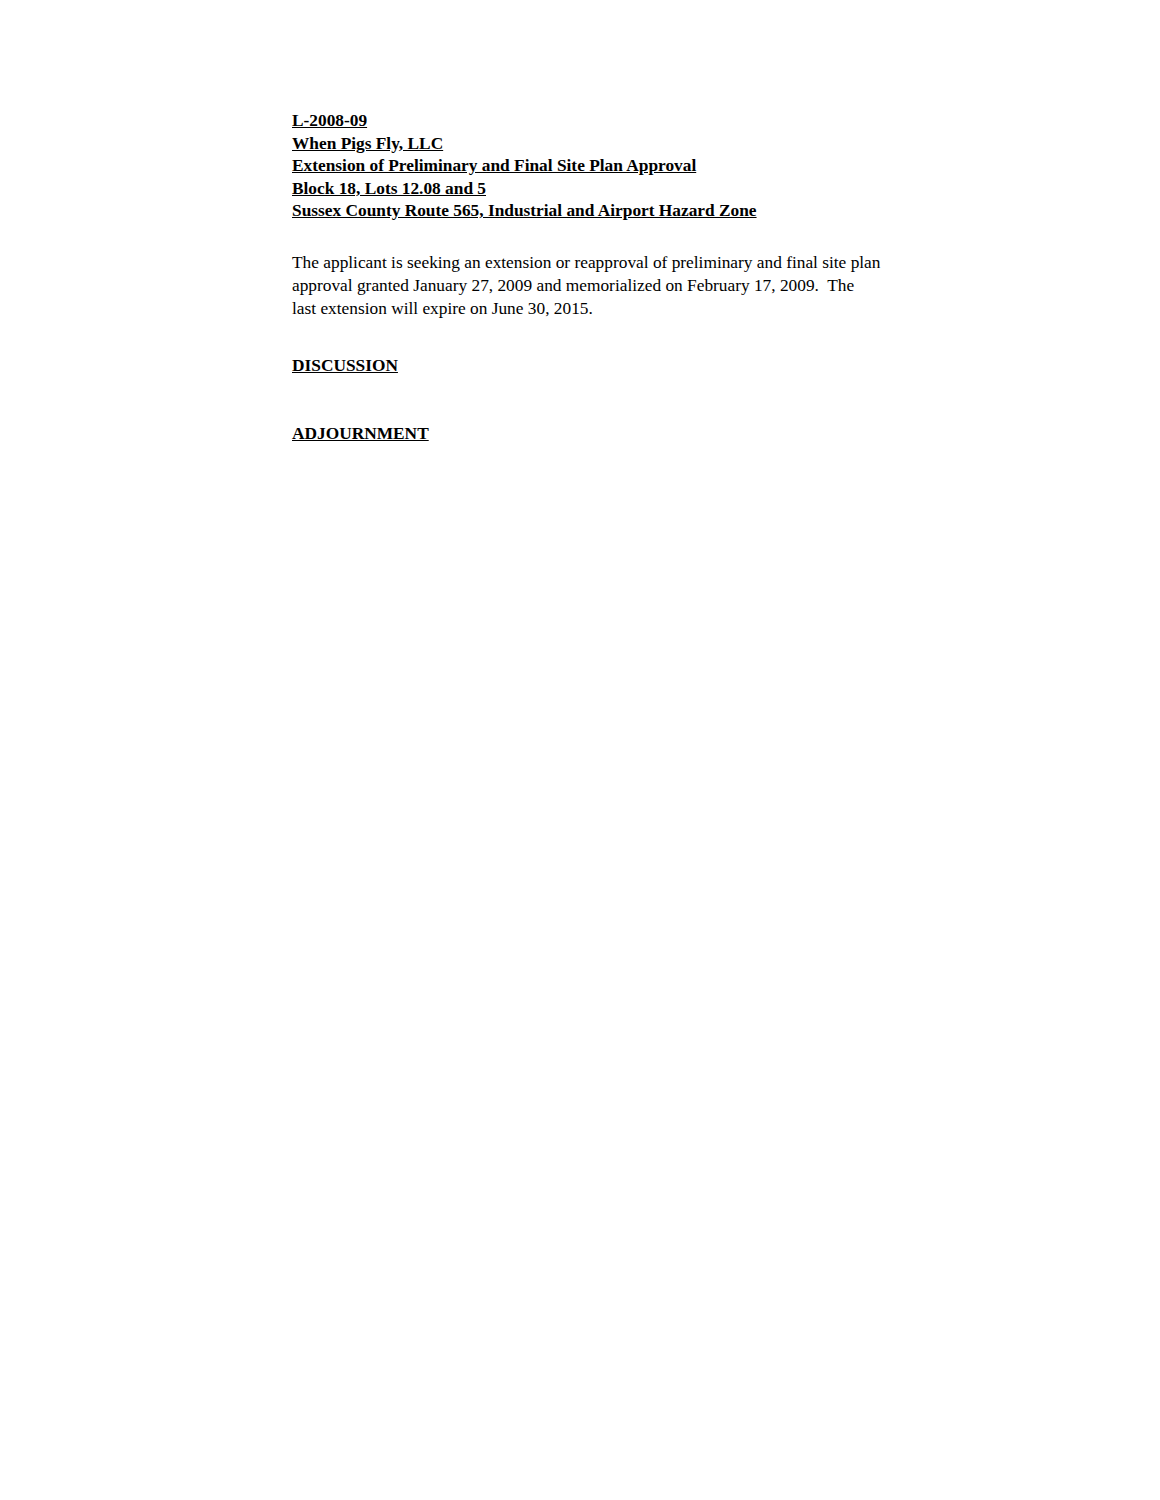L-2008-09
When Pigs Fly, LLC
Extension of Preliminary and Final Site Plan Approval
Block 18, Lots 12.08 and 5
Sussex County Route 565, Industrial and Airport Hazard Zone
The applicant is seeking an extension or reapproval of preliminary and final site plan approval granted January 27, 2009 and memorialized on February 17, 2009. The last extension will expire on June 30, 2015.
DISCUSSION
ADJOURNMENT